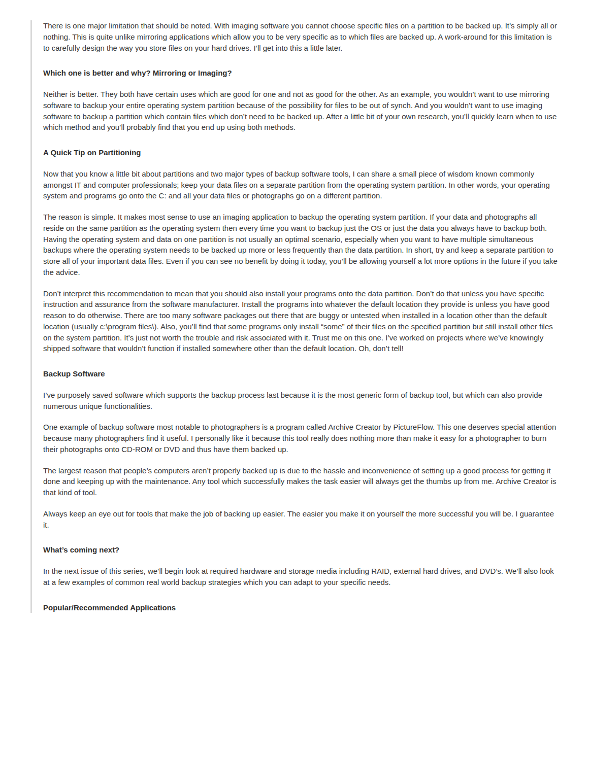There is one major limitation that should be noted. With imaging software you cannot choose specific files on a partition to be backed up. It’s simply all or nothing. This is quite unlike mirroring applications which allow you to be very specific as to which files are backed up. A work-around for this limitation is to carefully design the way you store files on your hard drives. I’ll get into this a little later.
Which one is better and why? Mirroring or Imaging?
Neither is better. They both have certain uses which are good for one and not as good for the other. As an example, you wouldn’t want to use mirroring software to backup your entire operating system partition because of the possibility for files to be out of synch. And you wouldn’t want to use imaging software to backup a partition which contain files which don’t need to be backed up. After a little bit of your own research, you’ll quickly learn when to use which method and you’ll probably find that you end up using both methods.
A Quick Tip on Partitioning
Now that you know a little bit about partitions and two major types of backup software tools, I can share a small piece of wisdom known commonly amongst IT and computer professionals; keep your data files on a separate partition from the operating system partition. In other words, your operating system and programs go onto the C: and all your data files or photographs go on a different partition.
The reason is simple. It makes most sense to use an imaging application to backup the operating system partition. If your data and photographs all reside on the same partition as the operating system then every time you want to backup just the OS or just the data you always have to backup both. Having the operating system and data on one partition is not usually an optimal scenario, especially when you want to have multiple simultaneous backups where the operating system needs to be backed up more or less frequently than the data partition. In short, try and keep a separate partition to store all of your important data files. Even if you can see no benefit by doing it today, you’ll be allowing yourself a lot more options in the future if you take the advice.
Don’t interpret this recommendation to mean that you should also install your programs onto the data partition. Don’t do that unless you have specific instruction and assurance from the software manufacturer. Install the programs into whatever the default location they provide is unless you have good reason to do otherwise. There are too many software packages out there that are buggy or untested when installed in a location other than the default location (usually c:\program files\). Also, you’ll find that some programs only install “some” of their files on the specified partition but still install other files on the system partition. It’s just not worth the trouble and risk associated with it. Trust me on this one. I’ve worked on projects where we’ve knowingly shipped software that wouldn’t function if installed somewhere other than the default location. Oh, don’t tell!
Backup Software
I’ve purposely saved software which supports the backup process last because it is the most generic form of backup tool, but which can also provide numerous unique functionalities.
One example of backup software most notable to photographers is a program called Archive Creator by PictureFlow. This one deserves special attention because many photographers find it useful. I personally like it because this tool really does nothing more than make it easy for a photographer to burn their photographs onto CD-ROM or DVD and thus have them backed up.
The largest reason that people’s computers aren’t properly backed up is due to the hassle and inconvenience of setting up a good process for getting it done and keeping up with the maintenance. Any tool which successfully makes the task easier will always get the thumbs up from me. Archive Creator is that kind of tool.
Always keep an eye out for tools that make the job of backing up easier. The easier you make it on yourself the more successful you will be. I guarantee it.
What’s coming next?
In the next issue of this series, we’ll begin look at required hardware and storage media including RAID, external hard drives, and DVD’s. We’ll also look at a few examples of common real world backup strategies which you can adapt to your specific needs.
Popular/Recommended Applications